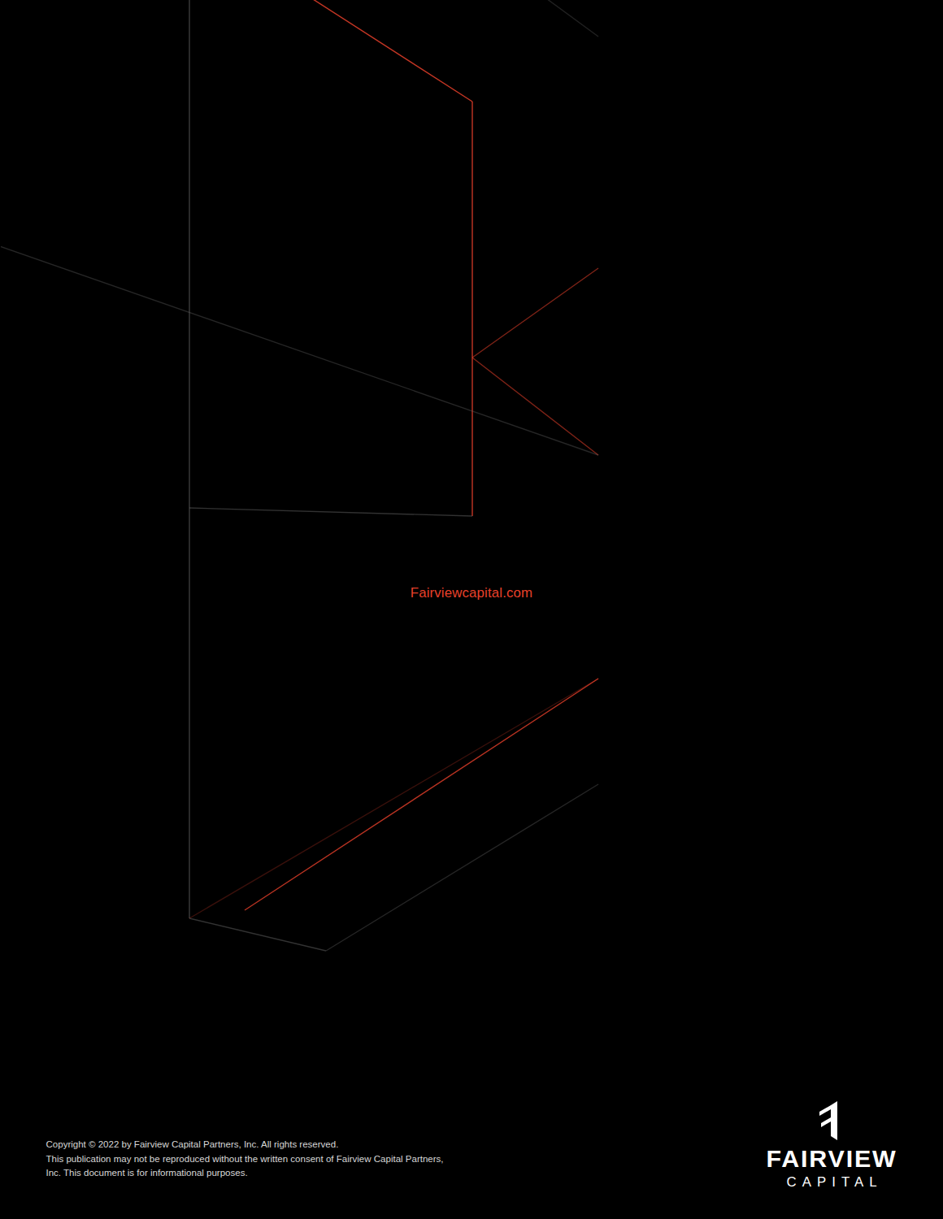Fairviewcapital.com
Copyright © 2022 by Fairview Capital Partners, Inc. All rights reserved.
This publication may not be reproduced without the written consent of Fairview Capital Partners,
Inc. This document is for informational purposes.
FAIRVIEW
CAPITAL